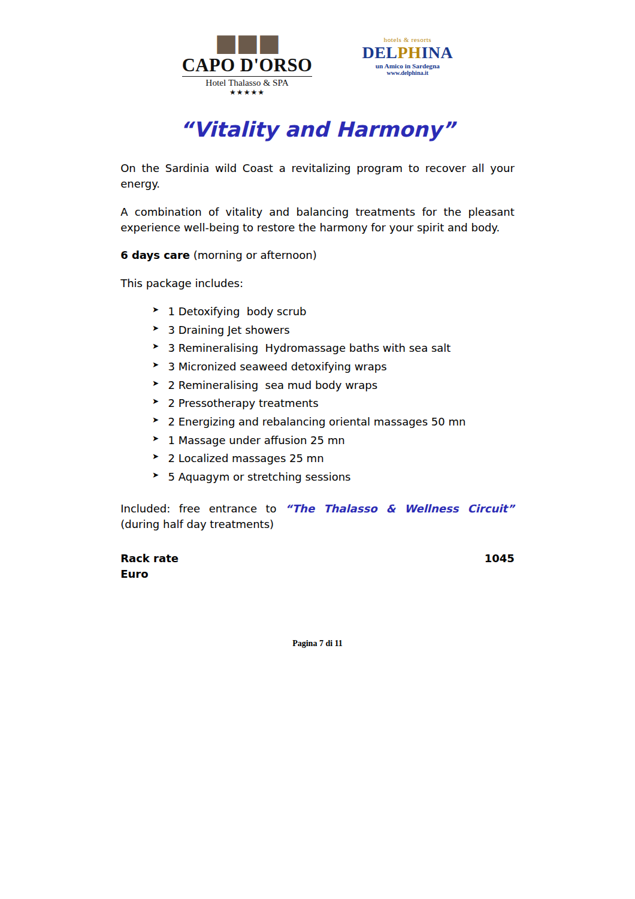■■■
CAPO D'ORSO
Hotel Thalasso & SPA
★★★★★
hotels & resorts
DELPHINA
un Amico in Sardegna
www.delphina.it
“Vitality and Harmony”
On the Sardinia wild Coast a revitalizing program to recover all your energy.
A combination of vitality and balancing treatments for the pleasant experience well-being to restore the harmony for your spirit and body.
6 days care (morning or afternoon)
This package includes:
1 Detoxifying body scrub
3 Draining Jet showers
3 Remineralising Hydromassage baths with sea salt
3 Micronized seaweed detoxifying wraps
2 Remineralising sea mud body wraps
2 Pressotherapy treatments
2 Energizing and rebalancing oriental massages 50 mn
1 Massage under affusion 25 mn
2 Localized massages 25 mn
5 Aquagym or stretching sessions
Included: free entrance to “The Thalasso & Wellness Circuit” (during half day treatments)
Rack rate 1045
Euro
Pagina 7 di 11